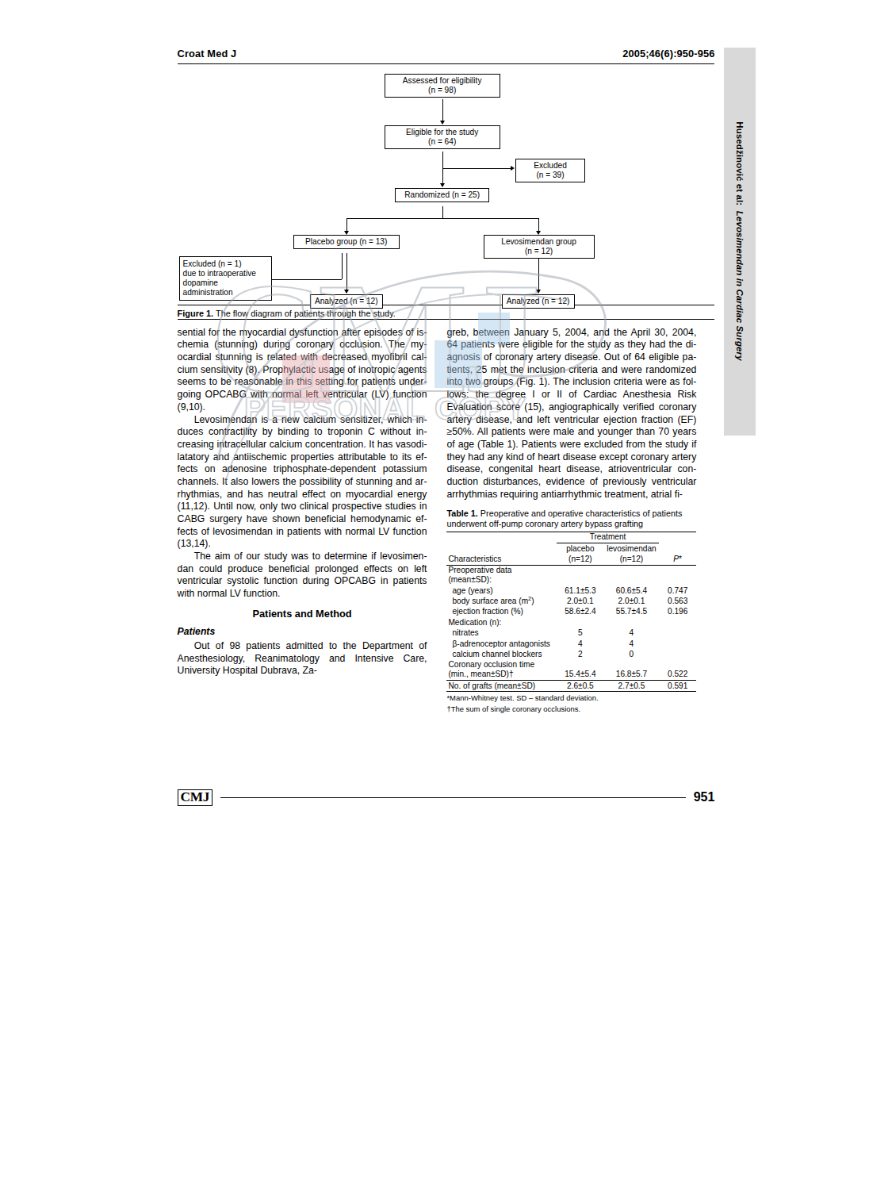Croat Med J
2005;46(6):950-956
Husedžinović et al: Levosimendan in Cardiac Surgery
Assessed for eligibility
(n = 98)
Eligible for the study
(n = 64)
Excluded (n = 39)
Randomized (n = 25)
Placebo group (n = 13)
Levosimendan group (n = 12)
Excluded (n = 1)
due to intraoperative
dopamine
administration
Analyzed (n = 12)
Analyzed (n = 12)
Figure 1. The flow diagram of patients through the study.
CMJ
PERSONAL COPY
sential for the myocardial dysfunction after episodes of ischemia (stunning) during coronary occlusion. The myocardial stunning is related with decreased myofibril calcium sensitivity (8). Prophylactic usage of inotropic agents seems to be reasonable in this setting for patients undergoing OPCABG with normal left ventricular (LV) function (9,10).
Levosimendan is a new calcium sensitizer, which induces contractility by binding to troponin C without increasing intracellular calcium concentration. It has vasodilatatory and antiischemic properties attributable to its effects on adenosine triphosphate-dependent potassium channels. It also lowers the possibility of stunning and arrhythmias, and has neutral effect on myocardial energy (11,12). Until now, only two clinical prospective studies in CABG surgery have shown beneficial hemodynamic effects of levosimendan in patients with normal LV function (13,14).
The aim of our study was to determine if levosimendan could produce beneficial prolonged effects on left ventricular systolic function during OPCABG in patients with normal LV function.
Patients and Method
Patients
Out of 98 patients admitted to the Department of Anesthesiology, Reanimatology and Intensive Care, University Hospital Dubrava, Za-
greb, between January 5, 2004, and the April 30, 2004, 64 patients were eligible for the study as they had the diagnosis of coronary artery disease. Out of 64 eligible patients, 25 met the inclusion criteria and were randomized into two groups (Fig. 1). The inclusion criteria were as follows: the degree I or II of Cardiac Anesthesia Risk Evaluation score (15), angiographically verified coronary artery disease, and left ventricular ejection fraction (EF) ≥50%. All patients were male and younger than 70 years of age (Table 1). Patients were excluded from the study if they had any kind of heart disease except coronary artery disease, congenital heart disease, atrioventricular conduction disturbances, evidence of previously ventricular arrhythmias requiring antiarrhythmic treatment, atrial fi-
Table 1. Preoperative and operative characteristics of patients underwent off-pump coronary artery bypass grafting
| | Treatment | |
| | placebo | levosimendan | |
| Characteristics | (n=12) | (n=12) | P * |
| Preoperative data (mean±SD): | | | |
| age (years) | 61.1±5.3 | 60.6±5.4 | 0.747 |
| body surface area (m 2 ) | 2.0±0.1 | 2.0±0.1 | 0.563 |
| ejection fraction (%) | 58.6±2.4 | 55.7±4.5 | 0.196 |
| Medication (n): | | | |
| nitrates | 5 | 4 | |
| β-adrenoceptor antagonists | 4 | 4 | |
| calcium channel blockers | 2 | 0 | |
| Coronary occlusion time (min., mean±SD)† | 15.4±5.4 | 16.8±5.7 | 0.522 |
| No. of grafts (mean±SD) | 2.6±0.5 | 2.7±0.5 | 0.591 |
*Mann-Whitney test. SD – standard deviation.
†The sum of single coronary occlusions.
CMJ
951